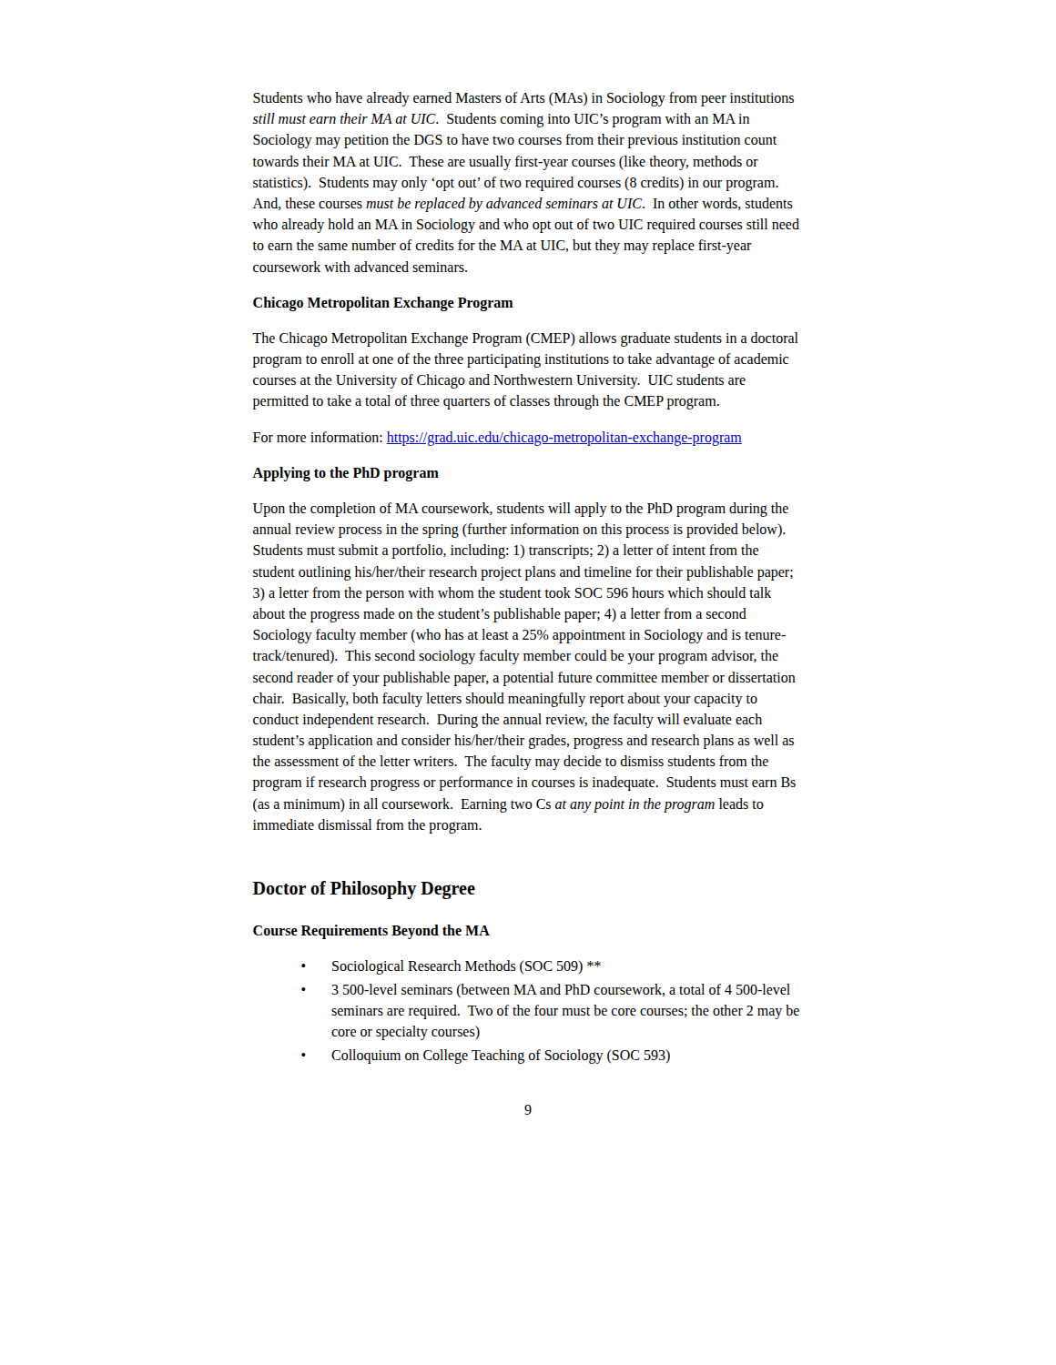Students who have already earned Masters of Arts (MAs) in Sociology from peer institutions still must earn their MA at UIC. Students coming into UIC’s program with an MA in Sociology may petition the DGS to have two courses from their previous institution count towards their MA at UIC. These are usually first-year courses (like theory, methods or statistics). Students may only ‘opt out’ of two required courses (8 credits) in our program. And, these courses must be replaced by advanced seminars at UIC. In other words, students who already hold an MA in Sociology and who opt out of two UIC required courses still need to earn the same number of credits for the MA at UIC, but they may replace first-year coursework with advanced seminars.
Chicago Metropolitan Exchange Program
The Chicago Metropolitan Exchange Program (CMEP) allows graduate students in a doctoral program to enroll at one of the three participating institutions to take advantage of academic courses at the University of Chicago and Northwestern University. UIC students are permitted to take a total of three quarters of classes through the CMEP program.
For more information: https://grad.uic.edu/chicago-metropolitan-exchange-program
Applying to the PhD program
Upon the completion of MA coursework, students will apply to the PhD program during the annual review process in the spring (further information on this process is provided below). Students must submit a portfolio, including: 1) transcripts; 2) a letter of intent from the student outlining his/her/their research project plans and timeline for their publishable paper; 3) a letter from the person with whom the student took SOC 596 hours which should talk about the progress made on the student’s publishable paper; 4) a letter from a second Sociology faculty member (who has at least a 25% appointment in Sociology and is tenure-track/tenured). This second sociology faculty member could be your program advisor, the second reader of your publishable paper, a potential future committee member or dissertation chair. Basically, both faculty letters should meaningfully report about your capacity to conduct independent research. During the annual review, the faculty will evaluate each student’s application and consider his/her/their grades, progress and research plans as well as the assessment of the letter writers. The faculty may decide to dismiss students from the program if research progress or performance in courses is inadequate. Students must earn Bs (as a minimum) in all coursework. Earning two Cs at any point in the program leads to immediate dismissal from the program.
Doctor of Philosophy Degree
Course Requirements Beyond the MA
Sociological Research Methods (SOC 509) **
3 500-level seminars (between MA and PhD coursework, a total of 4 500-level seminars are required. Two of the four must be core courses; the other 2 may be core or specialty courses)
Colloquium on College Teaching of Sociology (SOC 593)
9